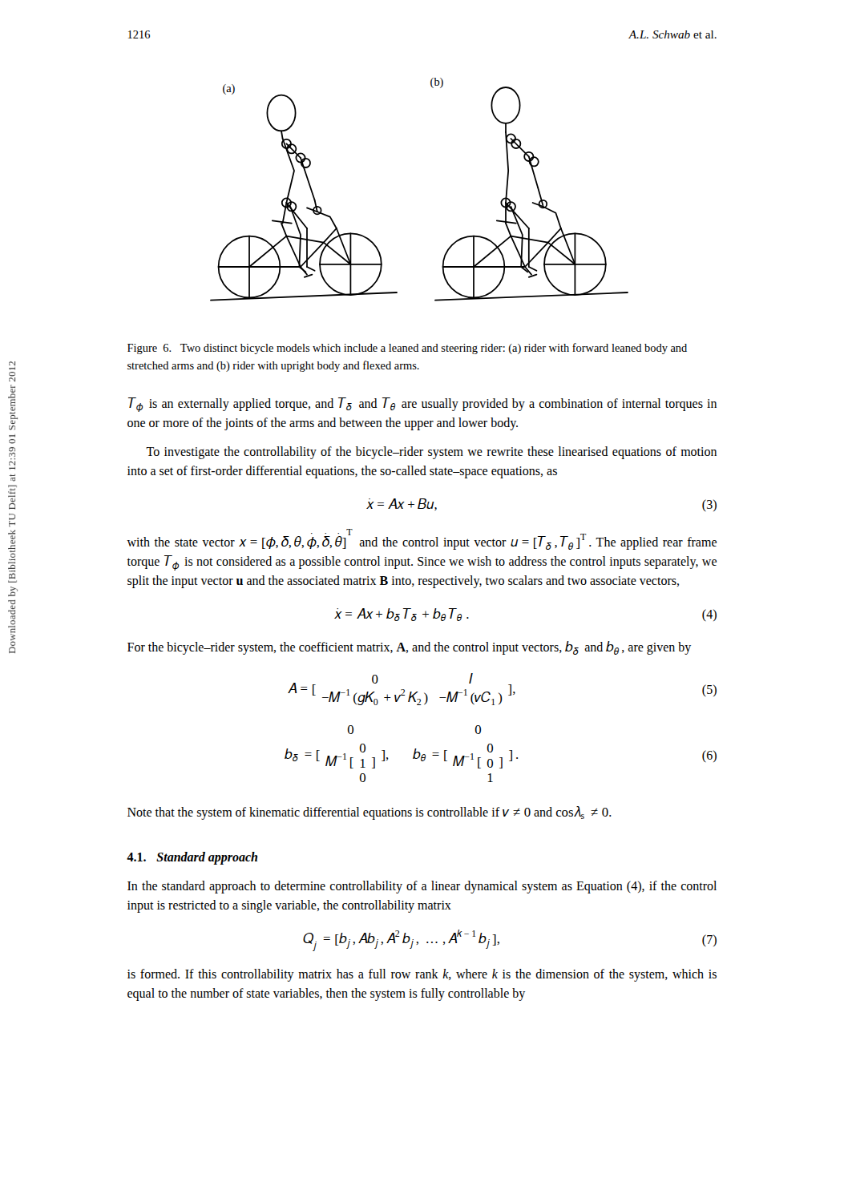Downloaded by [Bibliotheek TU Delft] at 12:39 01 September 2012
1216 A.L. Schwab et al.
(a) (b)
Figure 6. Two distinct bicycle models which include a leaned and steering rider: (a) rider with forward leaned body and stretched arms and (b) rider with upright body and flexed arms.
Tϕ is an externally applied torque, and Tδ and Tθ are usually provided by a combination of internal torques in one or more of the joints of the arms and between the upper and lower body.
To investigate the controllability of the bicycle–rider system we rewrite these linearised equations of motion into a set of first-order differential equations, the so-called state–space equations, as
x˙ = Ax + Bu ,
(3)
with the state vector x=[ϕ,δ,θ,ϕ˙,δ˙,θ˙]T and the control input vector u=[Tδ,Tθ]T. The applied rear frame torque Tϕ is not considered as a possible control input. Since we wish to address the control inputs separately, we split the input vector u and the associated matrix B into, respectively, two scalars and two associate vectors,
x˙ = Ax + bδ Tδ + bθ Tθ .
(4)
For the bicycle–rider system, the coefficient matrix, A, and the control input vectors, bδ and bθ, are given by
A = [ 0 I − M−1 ( gK0 + v2K2 ) − M−1 ( vC1 ) ] ,
(5)
bδ = [ 0 M−1 [ 0 1 0 ] ] , bθ = [ 0 M−1 [ 0 0 1 ] ] .
(6)
Note that the system of kinematic differential equations is controllable if v≠0 and cos⁡λs≠0.
4.1. Standard approach
In the standard approach to determine controllability of a linear dynamical system as Equation (4), if the control input is restricted to a single variable, the controllability matrix
Qj = [ bj , Abj , A2bj , … , Ak−1bj ] ,
(7)
is formed. If this controllability matrix has a full row rank k, where k is the dimension of the system, which is equal to the number of state variables, then the system is fully controllable by